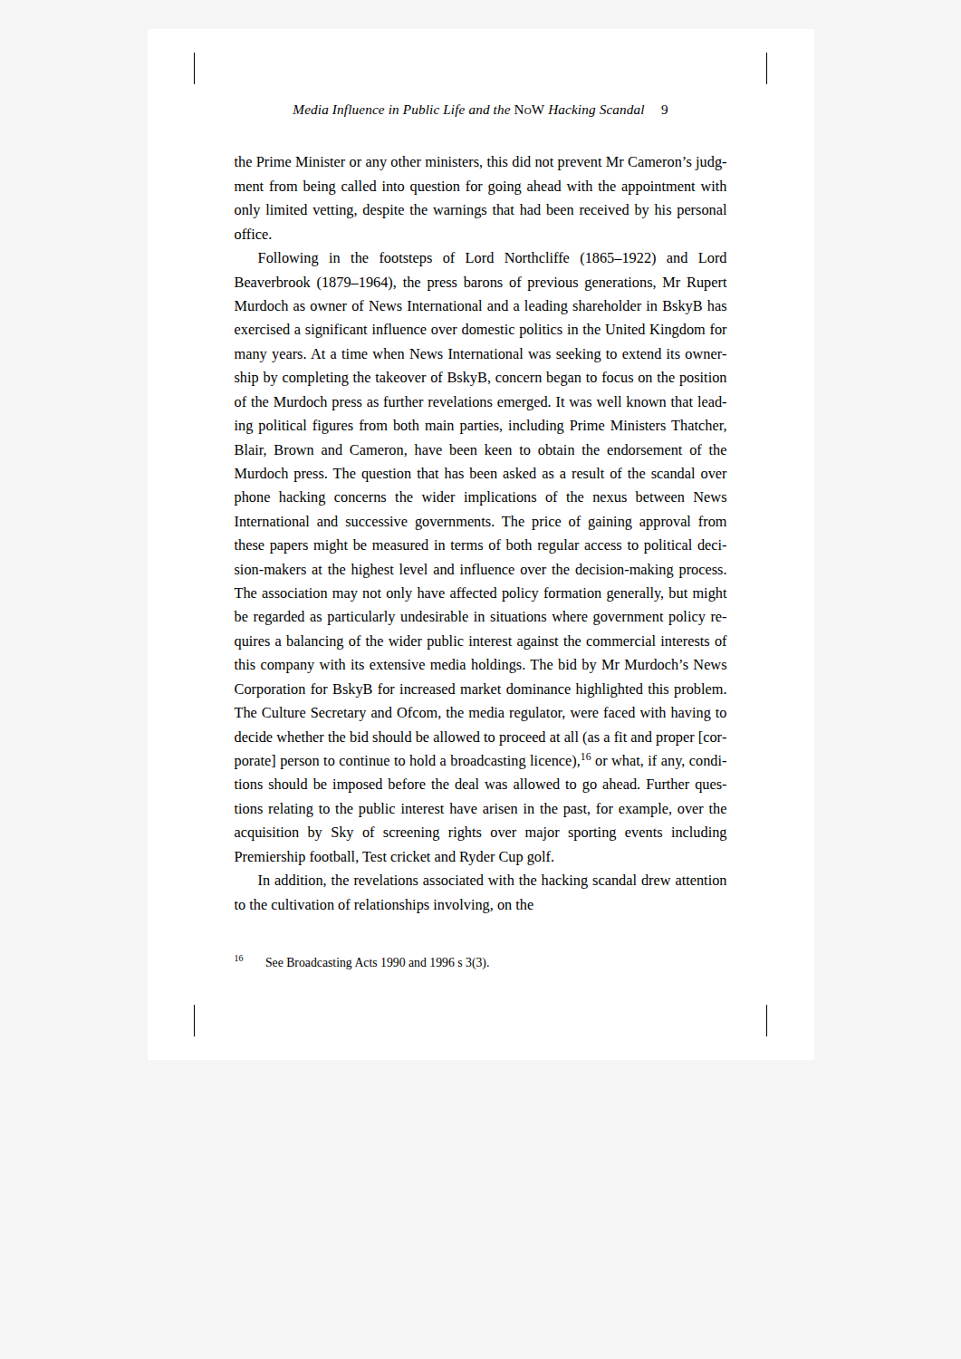Media Influence in Public Life and the NoW Hacking Scandal 9
the Prime Minister or any other ministers, this did not prevent Mr Cameron’s judgment from being called into question for going ahead with the appointment with only limited vetting, despite the warnings that had been received by his personal office.
Following in the footsteps of Lord Northcliffe (1865–1922) and Lord Beaverbrook (1879–1964), the press barons of previous generations, Mr Rupert Murdoch as owner of News International and a leading shareholder in BskyB has exercised a significant influence over domestic politics in the United Kingdom for many years. At a time when News International was seeking to extend its ownership by completing the takeover of BskyB, concern began to focus on the position of the Murdoch press as further revelations emerged. It was well known that leading political figures from both main parties, including Prime Ministers Thatcher, Blair, Brown and Cameron, have been keen to obtain the endorsement of the Murdoch press. The question that has been asked as a result of the scandal over phone hacking concerns the wider implications of the nexus between News International and successive governments. The price of gaining approval from these papers might be measured in terms of both regular access to political decision-makers at the highest level and influence over the decision-making process. The association may not only have affected policy formation generally, but might be regarded as particularly undesirable in situations where government policy requires a balancing of the wider public interest against the commercial interests of this company with its extensive media holdings. The bid by Mr Murdoch’s News Corporation for BskyB for increased market dominance highlighted this problem. The Culture Secretary and Ofcom, the media regulator, were faced with having to decide whether the bid should be allowed to proceed at all (as a fit and proper [corporate] person to continue to hold a broadcasting licence),16 or what, if any, conditions should be imposed before the deal was allowed to go ahead. Further questions relating to the public interest have arisen in the past, for example, over the acquisition by Sky of screening rights over major sporting events including Premiership football, Test cricket and Ryder Cup golf.
In addition, the revelations associated with the hacking scandal drew attention to the cultivation of relationships involving, on the
16 See Broadcasting Acts 1990 and 1996 s 3(3).